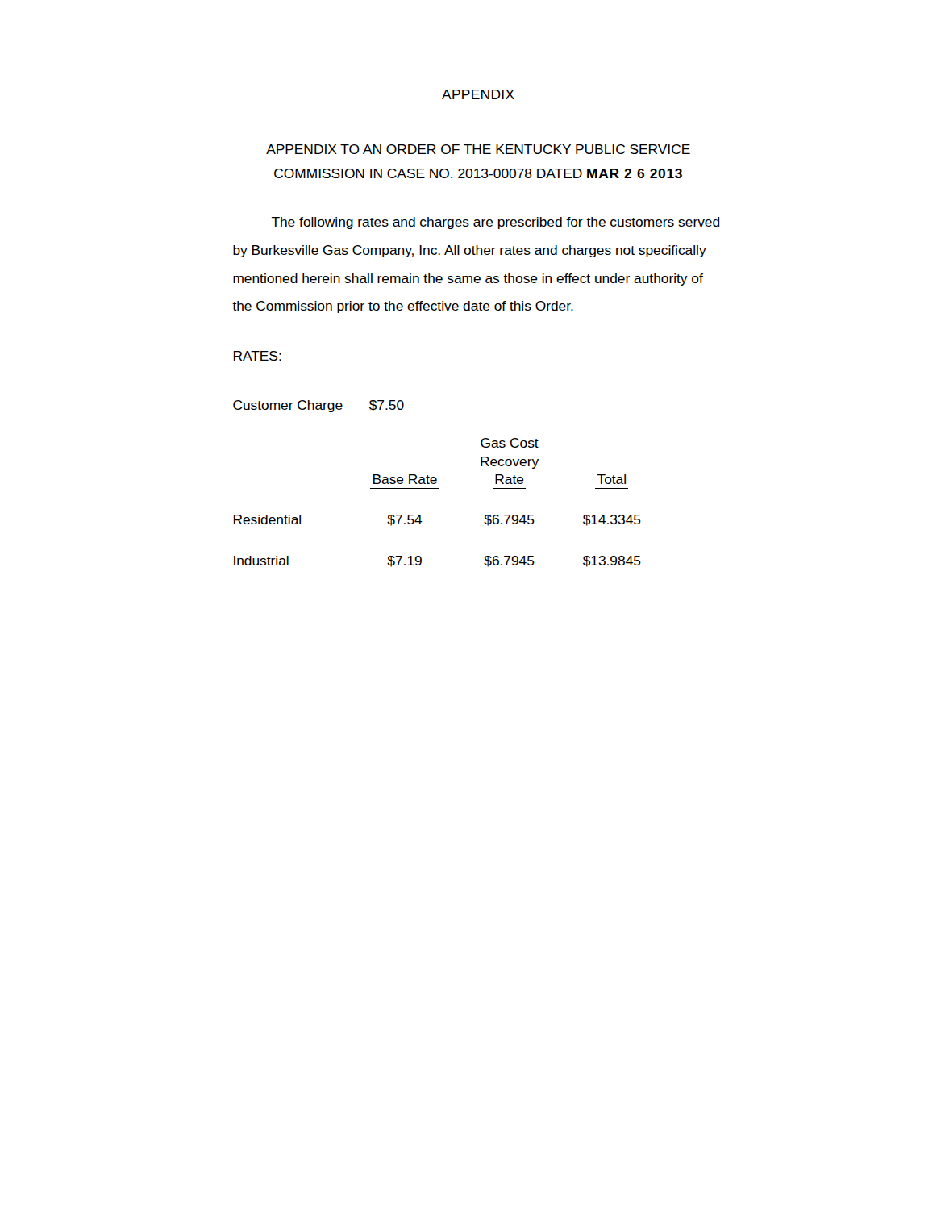APPENDIX
APPENDIX TO AN ORDER OF THE KENTUCKY PUBLIC SERVICE COMMISSION IN CASE NO. 2013-00078 DATED MAR 2 6 2013
The following rates and charges are prescribed for the customers served by Burkesville Gas Company, Inc. All other rates and charges not specifically mentioned herein shall remain the same as those in effect under authority of the Commission prior to the effective date of this Order.
RATES:
Customer Charge $7.50
| | Base Rate | Gas Cost Recovery Rate | Total |
| --- | --- | --- | --- |
| Residential | $7.54 | $6.7945 | $14.3345 |
| Industrial | $7.19 | $6.7945 | $13.9845 |